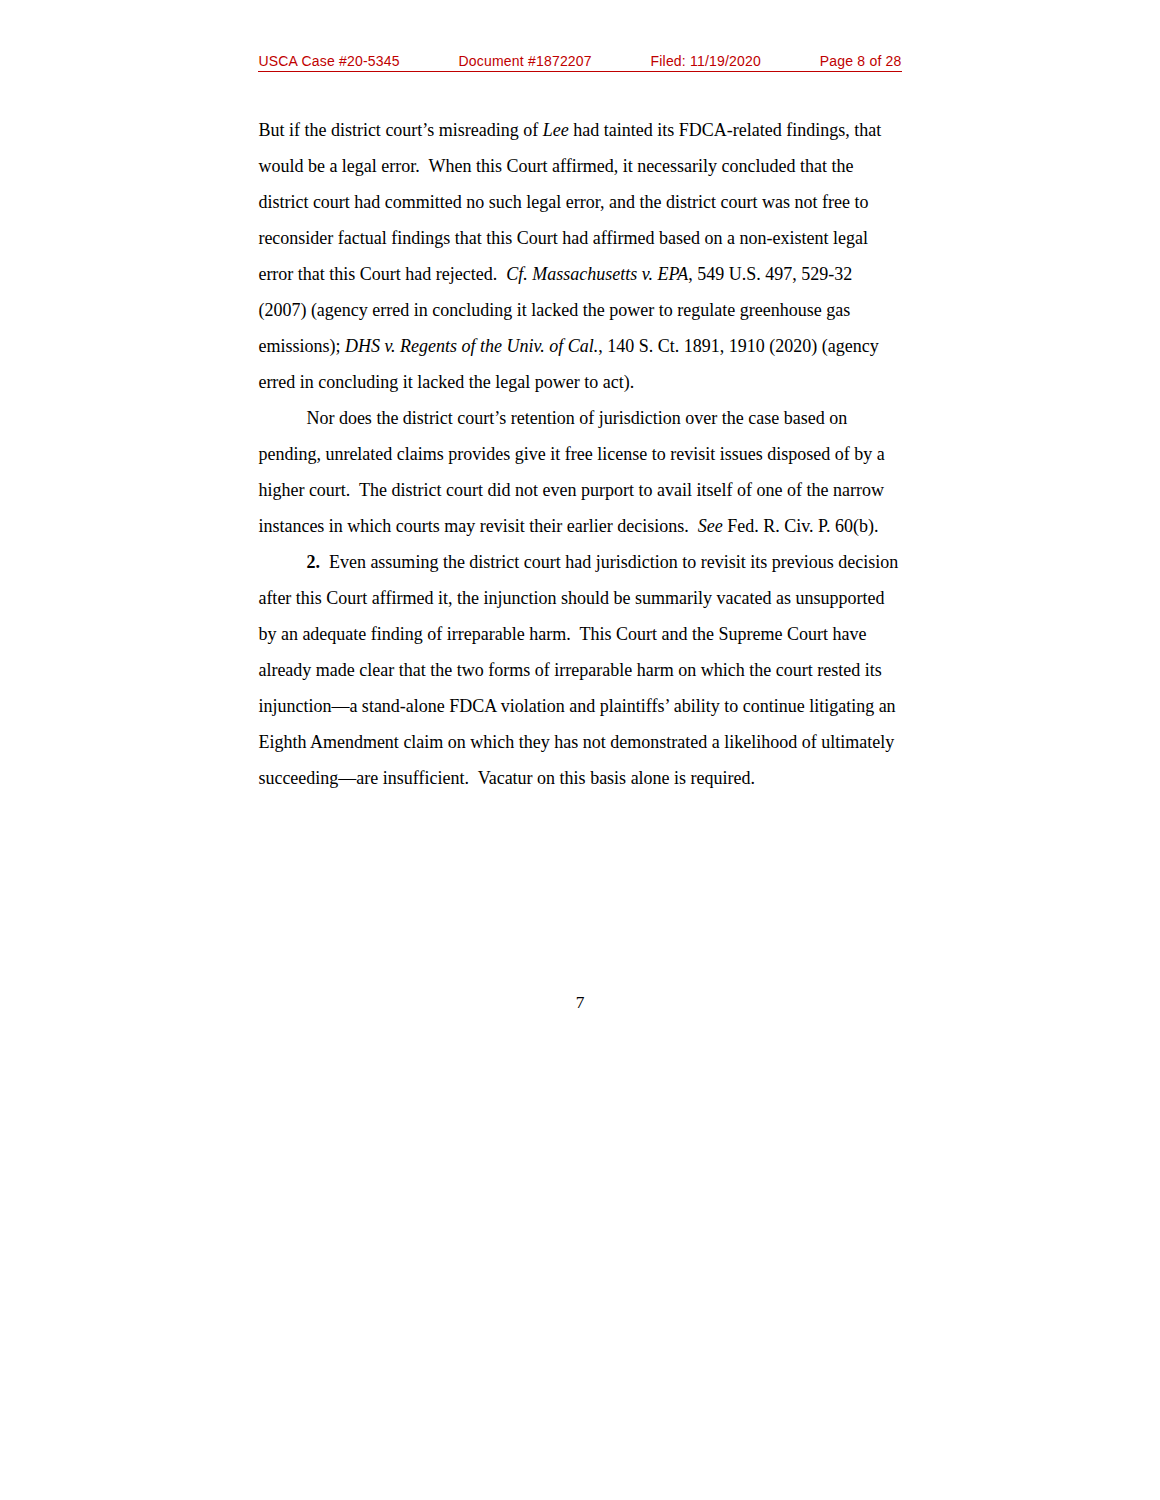USCA Case #20-5345 Document #1872207 Filed: 11/19/2020 Page 8 of 28
But if the district court’s misreading of Lee had tainted its FDCA-related findings, that would be a legal error. When this Court affirmed, it necessarily concluded that the district court had committed no such legal error, and the district court was not free to reconsider factual findings that this Court had affirmed based on a non-existent legal error that this Court had rejected. Cf. Massachusetts v. EPA, 549 U.S. 497, 529-32 (2007) (agency erred in concluding it lacked the power to regulate greenhouse gas emissions); DHS v. Regents of the Univ. of Cal., 140 S. Ct. 1891, 1910 (2020) (agency erred in concluding it lacked the legal power to act).
Nor does the district court’s retention of jurisdiction over the case based on pending, unrelated claims provides give it free license to revisit issues disposed of by a higher court. The district court did not even purport to avail itself of one of the narrow instances in which courts may revisit their earlier decisions. See Fed. R. Civ. P. 60(b).
2. Even assuming the district court had jurisdiction to revisit its previous decision after this Court affirmed it, the injunction should be summarily vacated as unsupported by an adequate finding of irreparable harm. This Court and the Supreme Court have already made clear that the two forms of irreparable harm on which the court rested its injunction—a stand-alone FDCA violation and plaintiffs’ ability to continue litigating an Eighth Amendment claim on which they has not demonstrated a likelihood of ultimately succeeding—are insufficient. Vacatur on this basis alone is required.
7